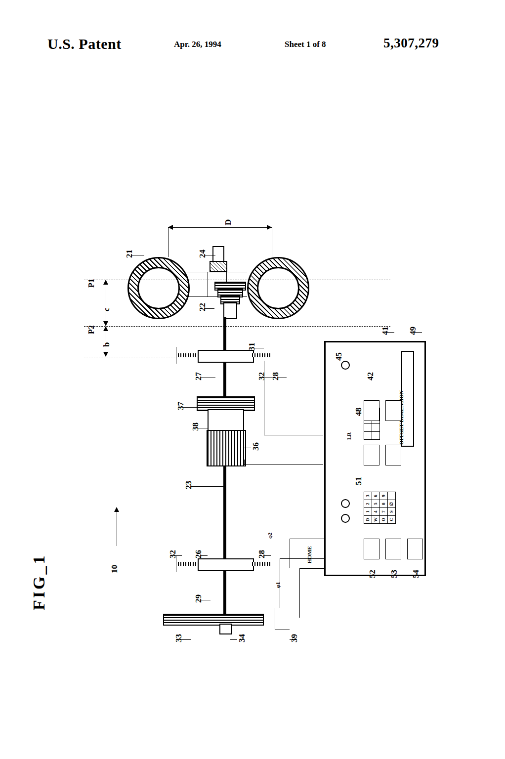U.S. Patent
Apr. 26, 1994
Sheet 1 of 8
5,307,279
FIG_1
10
21
24
22
D
P1
P2
c
b
23
27
31
32
28
37
38
36
32
26
28
29
33
34
39
φ1
φ2
HOME
41
42
OFFSET DIMENSION
49
LR
48
45
51
| D | 1 | 2 | 3 |
| W | 4 | 5 | 6 |
| O | 7 | 8 | 9 |
| C | S | ∅ | |
52
53
54